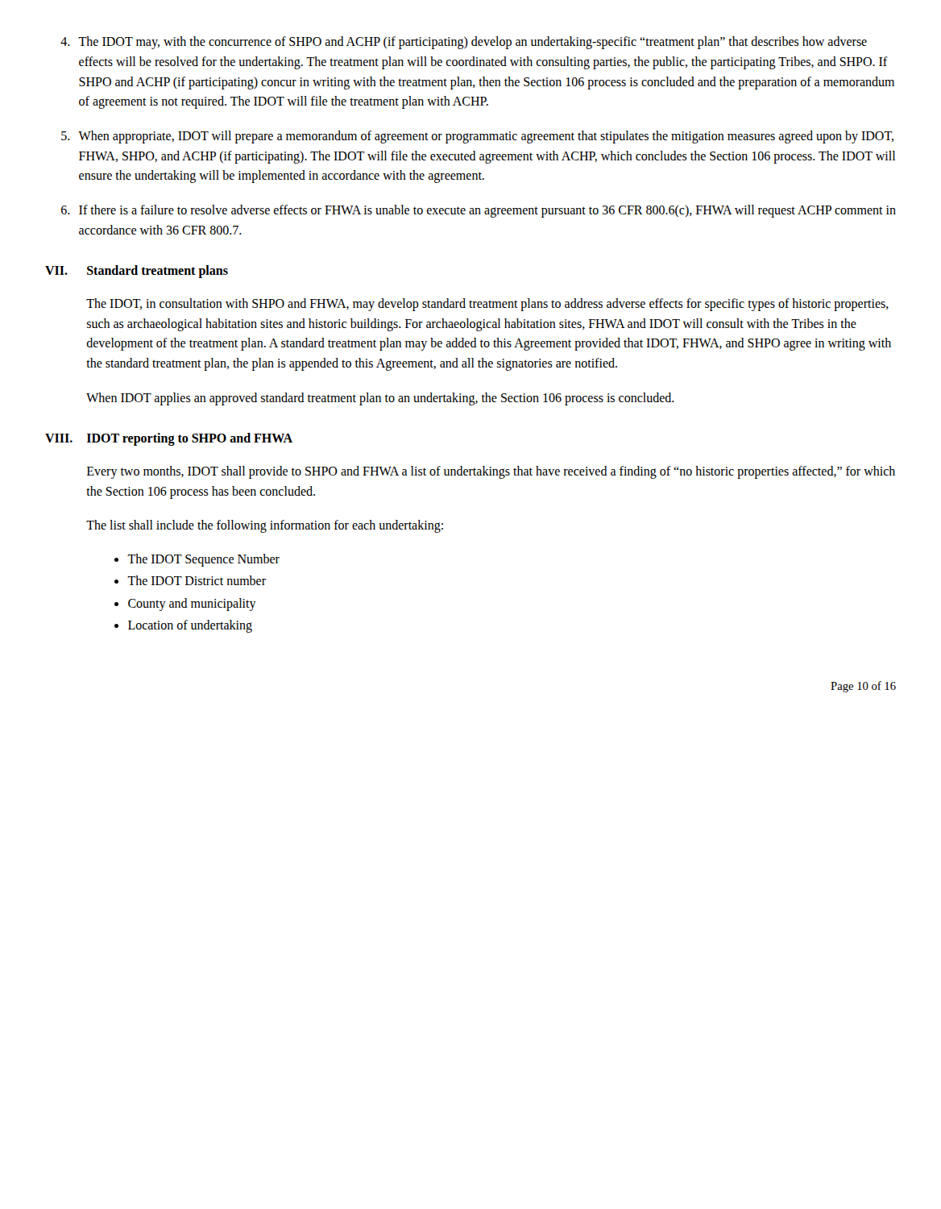The IDOT may, with the concurrence of SHPO and ACHP (if participating) develop an undertaking-specific “treatment plan” that describes how adverse effects will be resolved for the undertaking. The treatment plan will be coordinated with consulting parties, the public, the participating Tribes, and SHPO. If SHPO and ACHP (if participating) concur in writing with the treatment plan, then the Section 106 process is concluded and the preparation of a memorandum of agreement is not required. The IDOT will file the treatment plan with ACHP.
When appropriate, IDOT will prepare a memorandum of agreement or programmatic agreement that stipulates the mitigation measures agreed upon by IDOT, FHWA, SHPO, and ACHP (if participating). The IDOT will file the executed agreement with ACHP, which concludes the Section 106 process. The IDOT will ensure the undertaking will be implemented in accordance with the agreement.
If there is a failure to resolve adverse effects or FHWA is unable to execute an agreement pursuant to 36 CFR 800.6(c), FHWA will request ACHP comment in accordance with 36 CFR 800.7.
VII. Standard treatment plans
The IDOT, in consultation with SHPO and FHWA, may develop standard treatment plans to address adverse effects for specific types of historic properties, such as archaeological habitation sites and historic buildings. For archaeological habitation sites, FHWA and IDOT will consult with the Tribes in the development of the treatment plan. A standard treatment plan may be added to this Agreement provided that IDOT, FHWA, and SHPO agree in writing with the standard treatment plan, the plan is appended to this Agreement, and all the signatories are notified.
When IDOT applies an approved standard treatment plan to an undertaking, the Section 106 process is concluded.
VIII. IDOT reporting to SHPO and FHWA
Every two months, IDOT shall provide to SHPO and FHWA a list of undertakings that have received a finding of “no historic properties affected,” for which the Section 106 process has been concluded.
The list shall include the following information for each undertaking:
The IDOT Sequence Number
The IDOT District number
County and municipality
Location of undertaking
Page 10 of 16